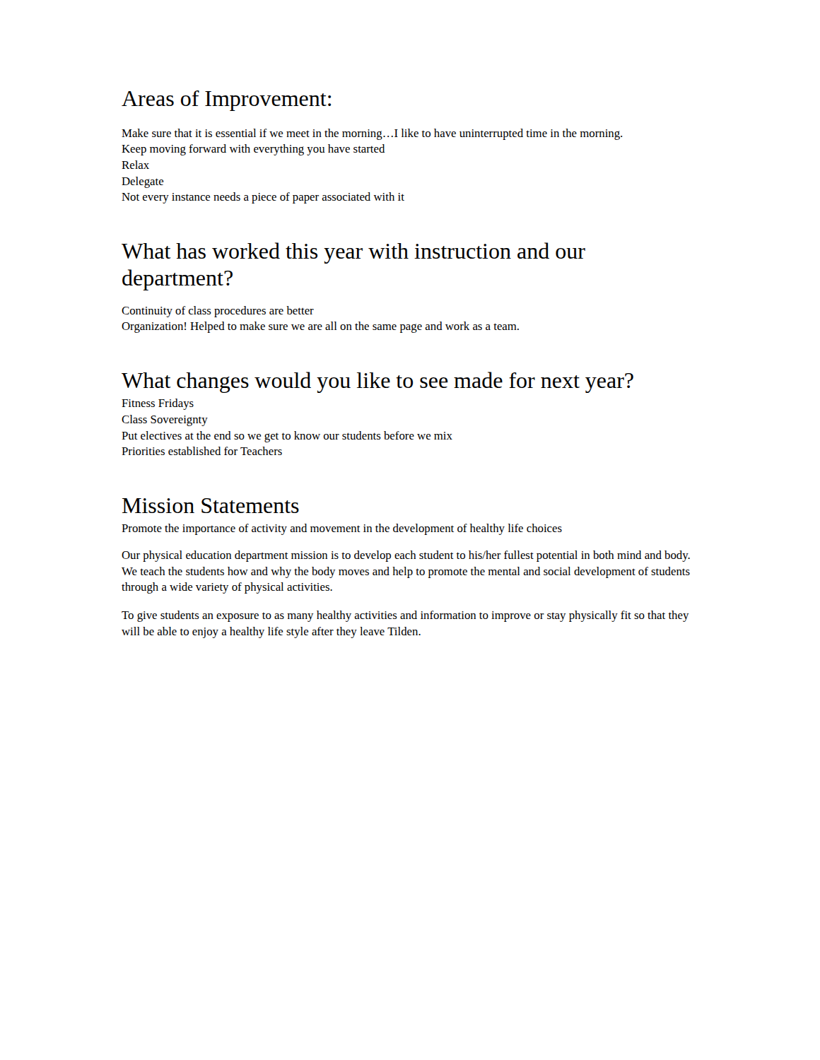Areas of Improvement:
Make sure that it is essential if we meet in the morning…I like to have uninterrupted time in the morning.
Keep moving forward with everything you have started
Relax
Delegate
Not every instance needs a piece of paper associated with it
What has worked this year with instruction and our department?
Continuity of class procedures are better
Organization! Helped to make sure we are all on the same page and work as a team.
What changes would you like to see made for next year?
Fitness Fridays
Class Sovereignty
Put electives at the end so we get to know our students before we mix
Priorities established for Teachers
Mission Statements
Promote the importance of activity and movement in the development of healthy life choices
Our physical education department mission is to develop each student to his/her fullest potential in both mind and body. We teach the students how and why the body moves and help to promote the mental and social development of students through a wide variety of physical activities.
To give students an exposure to as many healthy activities and information to improve or stay physically fit so that they will be able to enjoy a healthy life style after they leave Tilden.